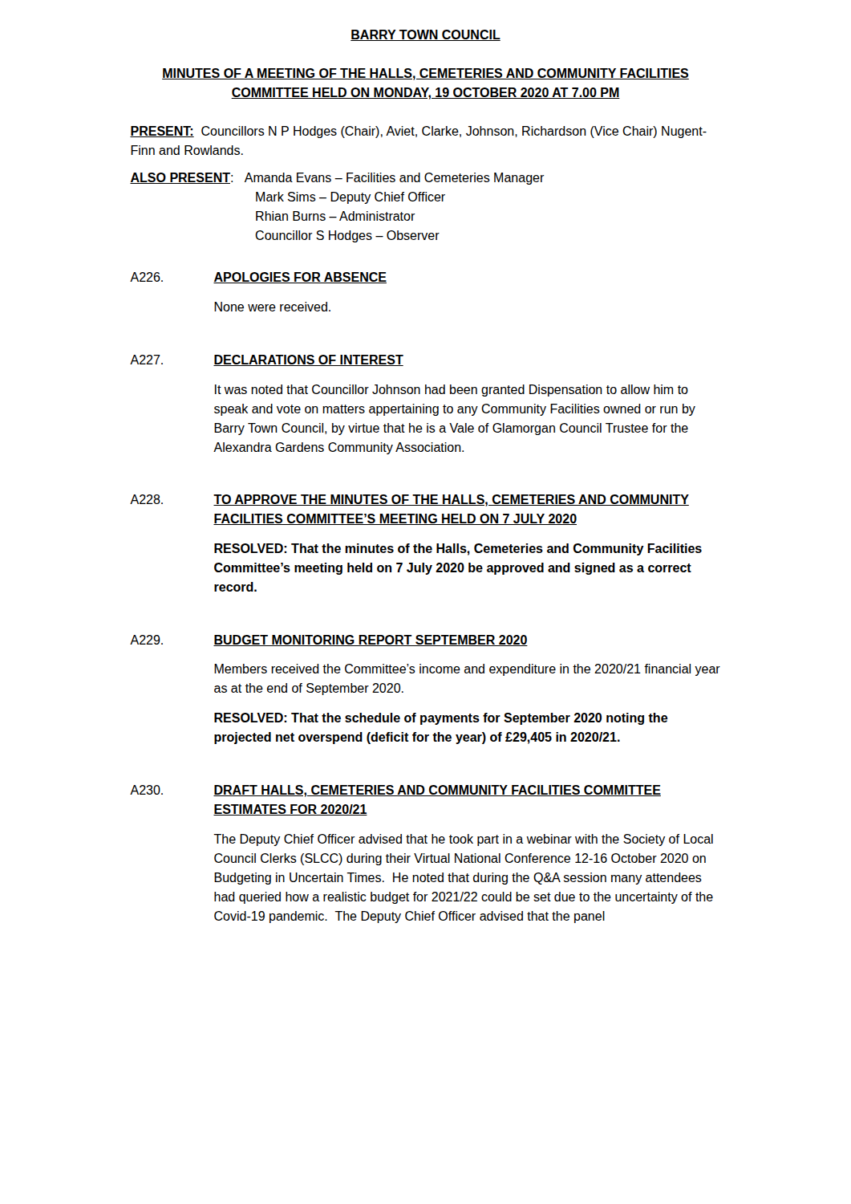BARRY TOWN COUNCIL
MINUTES OF A MEETING OF THE HALLS, CEMETERIES AND COMMUNITY FACILITIES COMMITTEE HELD ON MONDAY, 19 OCTOBER 2020 AT 7.00 PM
PRESENT: Councillors N P Hodges (Chair), Aviet, Clarke, Johnson, Richardson (Vice Chair) Nugent-Finn and Rowlands.
ALSO PRESENT: Amanda Evans – Facilities and Cemeteries Manager
Mark Sims – Deputy Chief Officer
Rhian Burns – Administrator
Councillor S Hodges – Observer
A226.
Apologies for Absence
None were received.
A227.
Declarations of Interest
It was noted that Councillor Johnson had been granted Dispensation to allow him to speak and vote on matters appertaining to any Community Facilities owned or run by Barry Town Council, by virtue that he is a Vale of Glamorgan Council Trustee for the Alexandra Gardens Community Association.
A228.
To Approve the Minutes of the Halls, Cemeteries and Community Facilities Committee’s Meeting Held on 7 July 2020
RESOLVED: That the minutes of the Halls, Cemeteries and Community Facilities Committee’s meeting held on 7 July 2020 be approved and signed as a correct record.
A229.
Budget Monitoring Report September 2020
Members received the Committee’s income and expenditure in the 2020/21 financial year as at the end of September 2020.
RESOLVED: That the schedule of payments for September 2020 noting the projected net overspend (deficit for the year) of £29,405 in 2020/21.
A230.
Draft Halls, Cemeteries and Community Facilities Committee Estimates for 2020/21
The Deputy Chief Officer advised that he took part in a webinar with the Society of Local Council Clerks (SLCC) during their Virtual National Conference 12-16 October 2020 on Budgeting in Uncertain Times. He noted that during the Q&A session many attendees had queried how a realistic budget for 2021/22 could be set due to the uncertainty of the Covid-19 pandemic. The Deputy Chief Officer advised that the panel